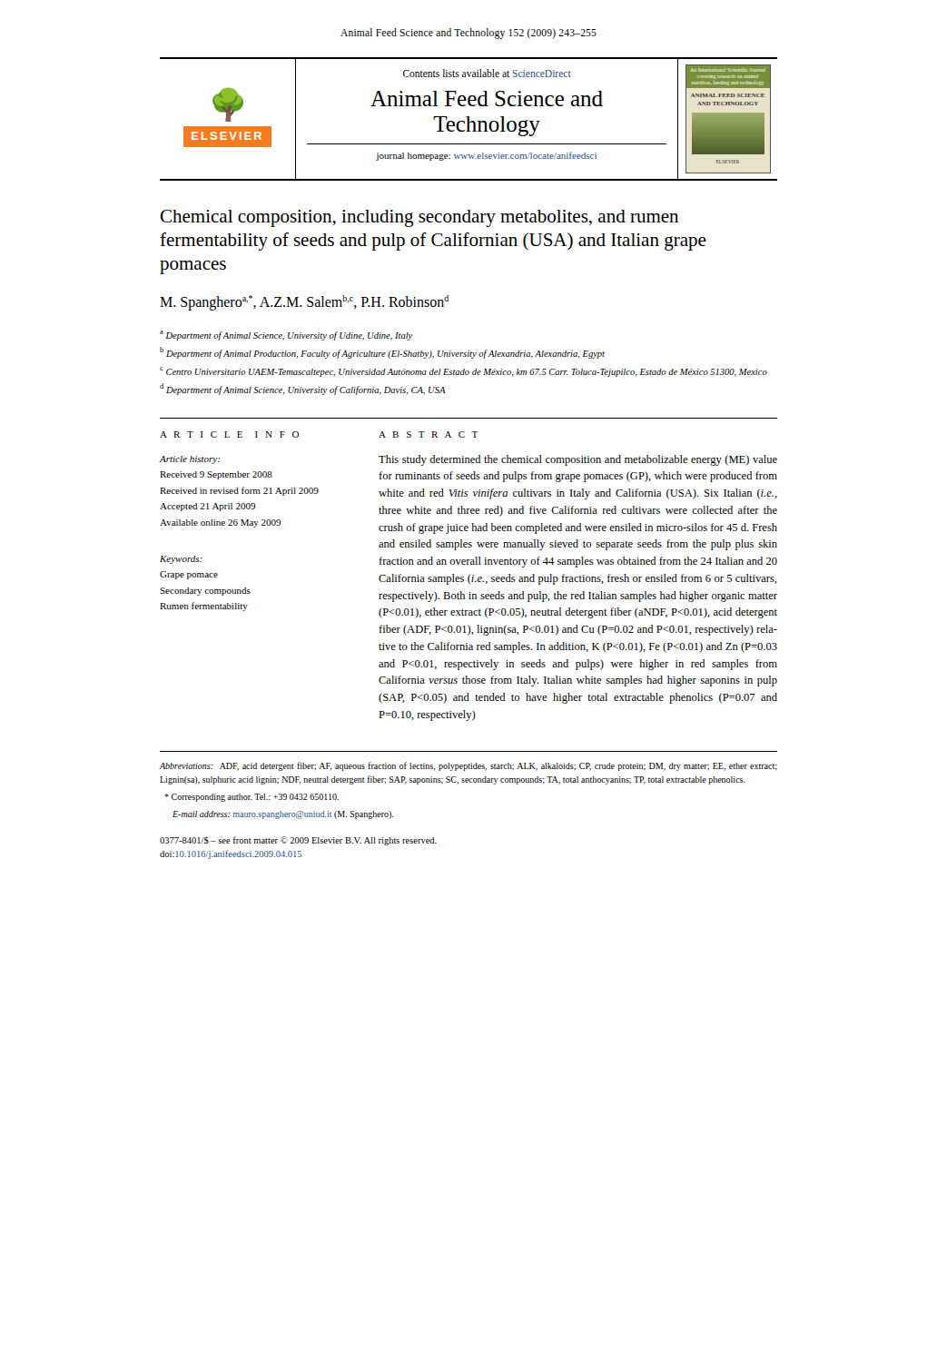Animal Feed Science and Technology 152 (2009) 243–255
🌳
ELSEVIER
Contents lists available at ScienceDirect
Animal Feed Science and
Technology
journal homepage: www.elsevier.com/locate/anifeedsci
An International Scientific Journal covering research on animal nutrition, feeding and technology
ANIMAL FEED SCIENCE AND TECHNOLOGY
ELSEVIER
Chemical composition, including secondary metabolites, and rumen fermentability of seeds and pulp of Californian (USA) and Italian grape pomaces
M. Spangheroa,*, A.Z.M. Salemb,c, P.H. Robinsond
a Department of Animal Science, University of Udine, Udine, Italy
b Department of Animal Production, Faculty of Agriculture (El-Shatby), University of Alexandria, Alexandria, Egypt
c Centro Universitario UAEM-Temascaltepec, Universidad Autónoma del Estado de México, km 67.5 Carr. Toluca-Tejupilco, Estado de México 51300, Mexico
d Department of Animal Science, University of California, Davis, CA, USA
A R T I C L E I N F O
Article history:
Received 9 September 2008
Received in revised form 21 April 2009
Accepted 21 April 2009
Available online 26 May 2009
Keywords:
Grape pomace
Secondary compounds
Rumen fermentability
A B S T R A C T
This study determined the chemical composition and metabolizable energy (ME) value for ruminants of seeds and pulps from grape pomaces (GP), which were produced from white and red Vitis vinifera cultivars in Italy and California (USA). Six Italian (i.e., three white and three red) and five California red cultivars were collected after the crush of grape juice had been completed and were ensiled in micro-silos for 45 d. Fresh and ensiled samples were manually sieved to separate seeds from the pulp plus skin fraction and an overall inventory of 44 samples was obtained from the 24 Italian and 20 California samples (i.e., seeds and pulp fractions, fresh or ensiled from 6 or 5 cultivars, respectively). Both in seeds and pulp, the red Italian samples had higher organic matter (P<0.01), ether extract (P<0.05), neutral detergent fiber (aNDF, P<0.01), acid detergent fiber (ADF, P<0.01), lignin(sa, P<0.01) and Cu (P=0.02 and P<0.01, respectively) relative to the California red samples. In addition, K (P<0.01), Fe (P<0.01) and Zn (P=0.03 and P<0.01, respectively in seeds and pulps) were higher in red samples from California versus those from Italy. Italian white samples had higher saponins in pulp (SAP, P<0.05) and tended to have higher total extractable phenolics (P=0.07 and P=0.10, respectively)
Abbreviations: ADF, acid detergent fiber; AF, aqueous fraction of lectins, polypeptides, starch; ALK, alkaloids; CP, crude protein; DM, dry matter; EE, ether extract; Lignin(sa), sulphuric acid lignin; NDF, neutral detergent fiber; SAP, saponins; SC, secondary compounds; TA, total anthocyanins; TP, total extractable phenolics.
* Corresponding author. Tel.: +39 0432 650110.
E-mail address: mauro.spanghero@uniud.it (M. Spanghero).
0377-8401/$ – see front matter © 2009 Elsevier B.V. All rights reserved.
doi:10.1016/j.anifeedsci.2009.04.015